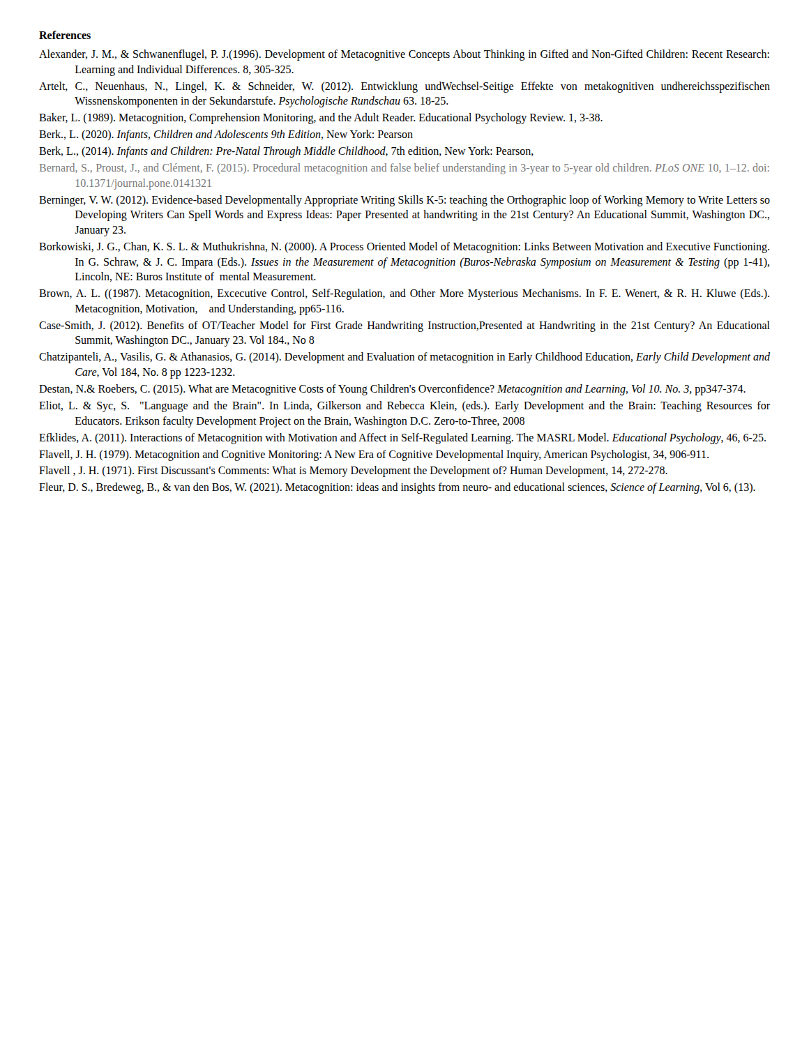References
Alexander, J. M., & Schwanenflugel, P. J.(1996). Development of Metacognitive Concepts About Thinking in Gifted and Non-Gifted Children: Recent Research: Learning and Individual Differences. 8, 305-325.
Artelt, C., Neuenhaus, N., Lingel, K. & Schneider, W. (2012). Entwicklung undWechsel-Seitige Effekte von metakognitiven undhereichsspezifischen Wissnenskomponenten in der Sekundarstufe. Psychologische Rundschau 63. 18-25.
Baker, L. (1989). Metacognition, Comprehension Monitoring, and the Adult Reader. Educational Psychology Review. 1, 3-38.
Berk., L. (2020). Infants, Children and Adolescents 9th Edition, New York: Pearson
Berk, L., (2014). Infants and Children: Pre-Natal Through Middle Childhood, 7th edition, New York: Pearson,
Bernard, S., Proust, J., and Clément, F. (2015). Procedural metacognition and false belief understanding in 3-year to 5-year old children. PLoS ONE 10, 1–12. doi: 10.1371/journal.pone.0141321
Berninger, V. W. (2012). Evidence-based Developmentally Appropriate Writing Skills K-5: teaching the Orthographic loop of Working Memory to Write Letters so Developing Writers Can Spell Words and Express Ideas: Paper Presented at handwriting in the 21st Century? An Educational Summit, Washington DC., January 23.
Borkowiski, J. G., Chan, K. S. L. & Muthukrishna, N. (2000). A Process Oriented Model of Metacognition: Links Between Motivation and Executive Functioning. In G. Schraw, & J. C. Impara (Eds.). Issues in the Measurement of Metacognition (Buros-Nebraska Symposium on Measurement & Testing (pp 1-41), Lincoln, NE: Buros Institute of mental Measurement.
Brown, A. L. ((1987). Metacognition, Excecutive Control, Self-Regulation, and Other More Mysterious Mechanisms. In F. E. Wenert, & R. H. Kluwe (Eds.). Metacognition, Motivation, and Understanding, pp65-116.
Case-Smith, J. (2012). Benefits of OT/Teacher Model for First Grade Handwriting Instruction,Presented at Handwriting in the 21st Century? An Educational Summit, Washington DC., January 23. Vol 184., No 8
Chatzipanteli, A., Vasilis, G. & Athanasios, G. (2014). Development and Evaluation of metacognition in Early Childhood Education, Early Child Development and Care, Vol 184, No. 8 pp 1223-1232.
Destan, N.& Roebers, C. (2015). What are Metacognitive Costs of Young Children's Overconfidence? Metacognition and Learning, Vol 10. No. 3, pp347-374.
Eliot, L. & Syc, S. "Language and the Brain". In Linda, Gilkerson and Rebecca Klein, (eds.). Early Development and the Brain: Teaching Resources for Educators. Erikson faculty Development Project on the Brain, Washington D.C. Zero-to-Three, 2008
Efklides, A. (2011). Interactions of Metacognition with Motivation and Affect in Self-Regulated Learning. The MASRL Model. Educational Psychology, 46, 6-25.
Flavell, J. H. (1979). Metacognition and Cognitive Monitoring: A New Era of Cognitive Developmental Inquiry, American Psychologist, 34, 906-911.
Flavell , J. H. (1971). First Discussant's Comments: What is Memory Development the Development of? Human Development, 14, 272-278.
Fleur, D. S., Bredeweg, B., & van den Bos, W. (2021). Metacognition: ideas and insights from neuro- and educational sciences, Science of Learning, Vol 6, (13).